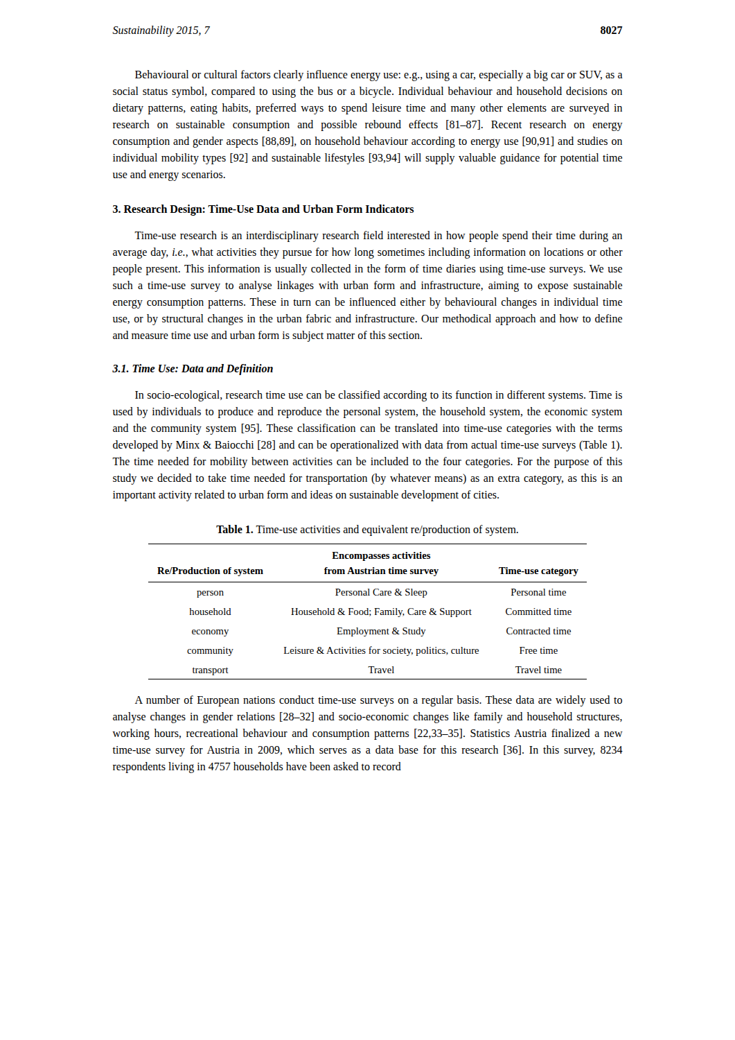Sustainability 2015, 7 8027
Behavioural or cultural factors clearly influence energy use: e.g., using a car, especially a big car or SUV, as a social status symbol, compared to using the bus or a bicycle. Individual behaviour and household decisions on dietary patterns, eating habits, preferred ways to spend leisure time and many other elements are surveyed in research on sustainable consumption and possible rebound effects [81–87]. Recent research on energy consumption and gender aspects [88,89], on household behaviour according to energy use [90,91] and studies on individual mobility types [92] and sustainable lifestyles [93,94] will supply valuable guidance for potential time use and energy scenarios.
3. Research Design: Time-Use Data and Urban Form Indicators
Time-use research is an interdisciplinary research field interested in how people spend their time during an average day, i.e., what activities they pursue for how long sometimes including information on locations or other people present. This information is usually collected in the form of time diaries using time-use surveys. We use such a time-use survey to analyse linkages with urban form and infrastructure, aiming to expose sustainable energy consumption patterns. These in turn can be influenced either by behavioural changes in individual time use, or by structural changes in the urban fabric and infrastructure. Our methodical approach and how to define and measure time use and urban form is subject matter of this section.
3.1. Time Use: Data and Definition
In socio-ecological, research time use can be classified according to its function in different systems. Time is used by individuals to produce and reproduce the personal system, the household system, the economic system and the community system [95]. These classification can be translated into time-use categories with the terms developed by Minx & Baiocchi [28] and can be operationalized with data from actual time-use surveys (Table 1). The time needed for mobility between activities can be included to the four categories. For the purpose of this study we decided to take time needed for transportation (by whatever means) as an extra category, as this is an important activity related to urban form and ideas on sustainable development of cities.
Table 1. Time-use activities and equivalent re/production of system.
| Re/Production of system | Encompasses activities from Austrian time survey | Time-use category |
| --- | --- | --- |
| person | Personal Care & Sleep | Personal time |
| household | Household & Food; Family, Care & Support | Committed time |
| economy | Employment & Study | Contracted time |
| community | Leisure & Activities for society, politics, culture | Free time |
| transport | Travel | Travel time |
A number of European nations conduct time-use surveys on a regular basis. These data are widely used to analyse changes in gender relations [28–32] and socio-economic changes like family and household structures, working hours, recreational behaviour and consumption patterns [22,33–35]. Statistics Austria finalized a new time-use survey for Austria in 2009, which serves as a data base for this research [36]. In this survey, 8234 respondents living in 4757 households have been asked to record